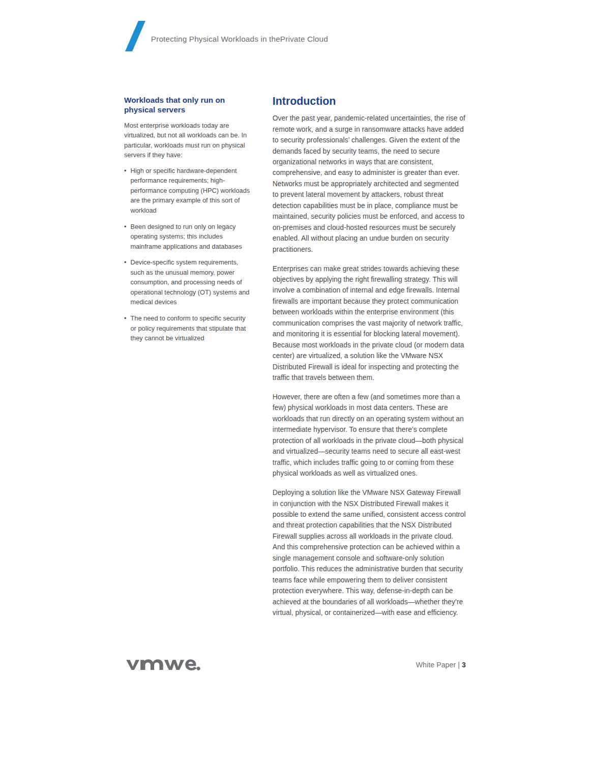Protecting Physical Workloads in thePrivate Cloud
Workloads that only run on physical servers
Most enterprise workloads today are virtualized, but not all workloads can be. In particular, workloads must run on physical servers if they have:
High or specific hardware-dependent performance requirements; high-performance computing (HPC) workloads are the primary example of this sort of workload
Been designed to run only on legacy operating systems; this includes mainframe applications and databases
Device-specific system requirements, such as the unusual memory, power consumption, and processing needs of operational technology (OT) systems and medical devices
The need to conform to specific security or policy requirements that stipulate that they cannot be virtualized
Introduction
Over the past year, pandemic-related uncertainties, the rise of remote work, and a surge in ransomware attacks have added to security professionals’ challenges. Given the extent of the demands faced by security teams, the need to secure organizational networks in ways that are consistent, comprehensive, and easy to administer is greater than ever. Networks must be appropriately architected and segmented to prevent lateral movement by attackers, robust threat detection capabilities must be in place, compliance must be maintained, security policies must be enforced, and access to on-premises and cloud-hosted resources must be securely enabled. All without placing an undue burden on security practitioners.
Enterprises can make great strides towards achieving these objectives by applying the right firewalling strategy. This will involve a combination of internal and edge firewalls. Internal firewalls are important because they protect communication between workloads within the enterprise environment (this communication comprises the vast majority of network traffic, and monitoring it is essential for blocking lateral movement). Because most workloads in the private cloud (or modern data center) are virtualized, a solution like the VMware NSX Distributed Firewall is ideal for inspecting and protecting the traffic that travels between them.
However, there are often a few (and sometimes more than a few) physical workloads in most data centers. These are workloads that run directly on an operating system without an intermediate hypervisor. To ensure that there’s complete protection of all workloads in the private cloud—both physical and virtualized—security teams need to secure all east-west traffic, which includes traffic going to or coming from these physical workloads as well as virtualized ones.
Deploying a solution like the VMware NSX Gateway Firewall in conjunction with the NSX Distributed Firewall makes it possible to extend the same unified, consistent access control and threat protection capabilities that the NSX Distributed Firewall supplies across all workloads in the private cloud. And this comprehensive protection can be achieved within a single management console and software-only solution portfolio. This reduces the administrative burden that security teams face while empowering them to deliver consistent protection everywhere. This way, defense-in-depth can be achieved at the boundaries of all workloads—whether they’re virtual, physical, or containerized—with ease and efficiency.
White Paper | 3